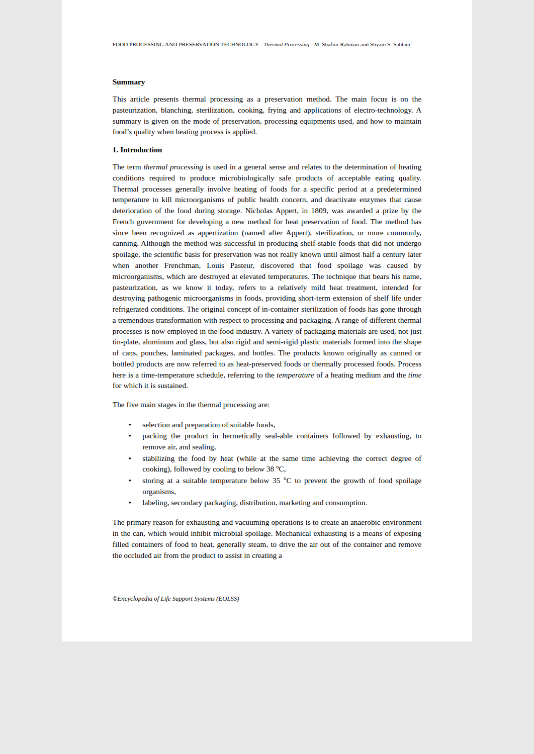FOOD PROCESSING AND PRESERVATION TECHNOLOGY - Thermal Processing - M. Shafiur Rahman and Shyam S. Sablani
Summary
This article presents thermal processing as a preservation method. The main focus is on the pasteurization, blanching, sterilization, cooking, frying and applications of electro-technology. A summary is given on the mode of preservation, processing equipments used, and how to maintain food’s quality when heating process is applied.
1. Introduction
The term thermal processing is used in a general sense and relates to the determination of heating conditions required to produce microbiologically safe products of acceptable eating quality. Thermal processes generally involve heating of foods for a specific period at a predetermined temperature to kill microorganisms of public health concern, and deactivate enzymes that cause deterioration of the food during storage. Nicholas Appert, in 1809, was awarded a prize by the French government for developing a new method for heat preservation of food. The method has since been recognized as appertization (named after Appert), sterilization, or more commonly, canning. Although the method was successful in producing shelf-stable foods that did not undergo spoilage, the scientific basis for preservation was not really known until almost half a century later when another Frenchman, Louis Pasteur, discovered that food spoilage was caused by microorganisms, which are destroyed at elevated temperatures. The technique that bears his name, pasteurization, as we know it today, refers to a relatively mild heat treatment, intended for destroying pathogenic microorganisms in foods, providing short-term extension of shelf life under refrigerated conditions. The original concept of in-container sterilization of foods has gone through a tremendous transformation with respect to processing and packaging. A range of different thermal processes is now employed in the food industry. A variety of packaging materials are used, not just tin-plate, aluminum and glass, but also rigid and semi-rigid plastic materials formed into the shape of cans, pouches, laminated packages, and bottles. The products known originally as canned or bottled products are now referred to as heat-preserved foods or thermally processed foods. Process here is a time-temperature schedule, referring to the temperature of a heating medium and the time for which it is sustained.
The five main stages in the thermal processing are:
selection and preparation of suitable foods,
packing the product in hermetically seal-able containers followed by exhausting, to remove air, and sealing,
stabilizing the food by heat (while at the same time achieving the correct degree of cooking), followed by cooling to below 38 oC,
storing at a suitable temperature below 35 oC to prevent the growth of food spoilage organisms,
labeling, secondary packaging, distribution, marketing and consumption.
The primary reason for exhausting and vacuuming operations is to create an anaerobic environment in the can, which would inhibit microbial spoilage. Mechanical exhausting is a means of exposing filled containers of food to heat, generally steam, to drive the air out of the container and remove the occluded air from the product to assist in creating a
©Encyclopedia of Life Support Systems (EOLSS)